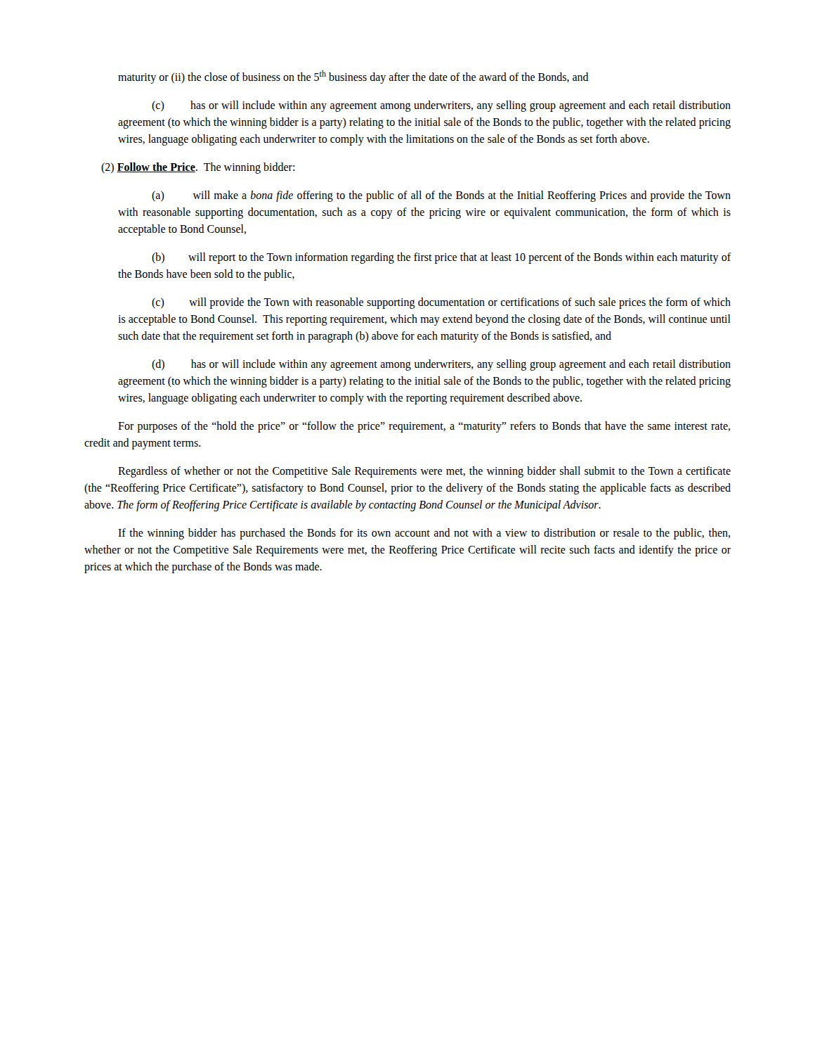maturity or (ii) the close of business on the 5th business day after the date of the award of the Bonds, and
(c) has or will include within any agreement among underwriters, any selling group agreement and each retail distribution agreement (to which the winning bidder is a party) relating to the initial sale of the Bonds to the public, together with the related pricing wires, language obligating each underwriter to comply with the limitations on the sale of the Bonds as set forth above.
(2) Follow the Price. The winning bidder:
(a) will make a bona fide offering to the public of all of the Bonds at the Initial Reoffering Prices and provide the Town with reasonable supporting documentation, such as a copy of the pricing wire or equivalent communication, the form of which is acceptable to Bond Counsel,
(b) will report to the Town information regarding the first price that at least 10 percent of the Bonds within each maturity of the Bonds have been sold to the public,
(c) will provide the Town with reasonable supporting documentation or certifications of such sale prices the form of which is acceptable to Bond Counsel. This reporting requirement, which may extend beyond the closing date of the Bonds, will continue until such date that the requirement set forth in paragraph (b) above for each maturity of the Bonds is satisfied, and
(d) has or will include within any agreement among underwriters, any selling group agreement and each retail distribution agreement (to which the winning bidder is a party) relating to the initial sale of the Bonds to the public, together with the related pricing wires, language obligating each underwriter to comply with the reporting requirement described above.
For purposes of the “hold the price” or “follow the price” requirement, a “maturity” refers to Bonds that have the same interest rate, credit and payment terms.
Regardless of whether or not the Competitive Sale Requirements were met, the winning bidder shall submit to the Town a certificate (the “Reoffering Price Certificate”), satisfactory to Bond Counsel, prior to the delivery of the Bonds stating the applicable facts as described above. The form of Reoffering Price Certificate is available by contacting Bond Counsel or the Municipal Advisor.
If the winning bidder has purchased the Bonds for its own account and not with a view to distribution or resale to the public, then, whether or not the Competitive Sale Requirements were met, the Reoffering Price Certificate will recite such facts and identify the price or prices at which the purchase of the Bonds was made.